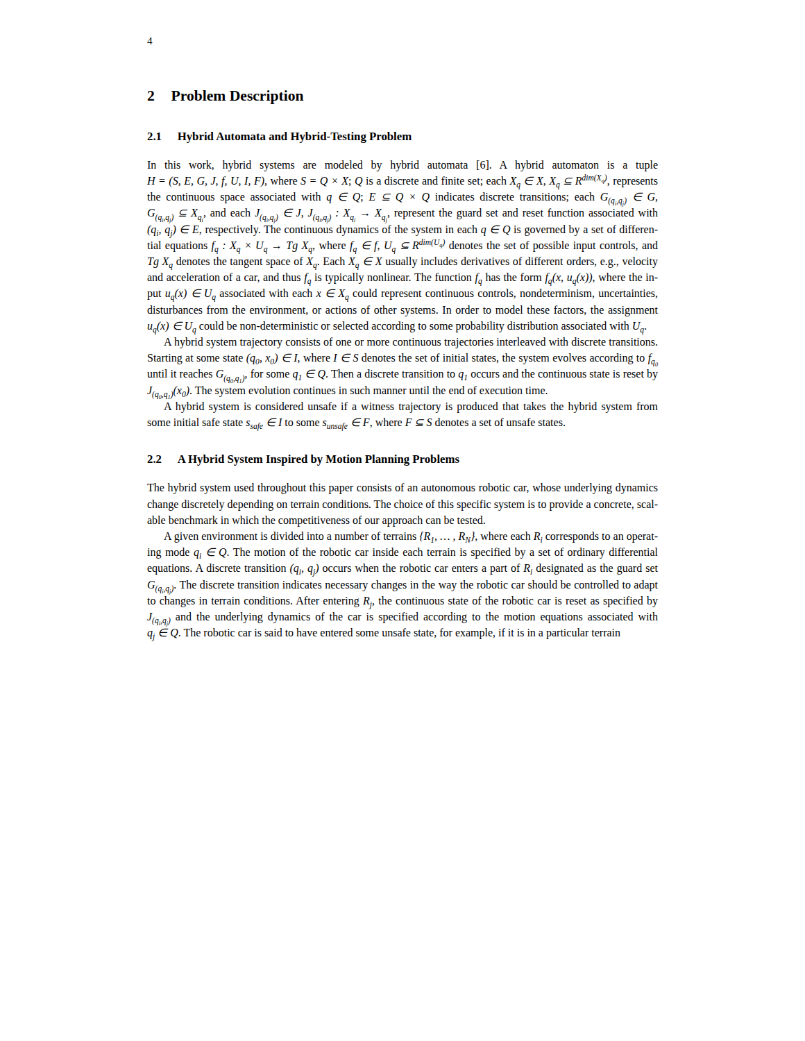4
2 Problem Description
2.1 Hybrid Automata and Hybrid-Testing Problem
In this work, hybrid systems are modeled by hybrid automata [6]. A hybrid automaton is a tuple H = (S, E, G, J, f, U, I, F), where S = Q × X; Q is a discrete and finite set; each Xq ∈ X, Xq ⊆ Rdim(Xq), represents the continuous space associated with q ∈ Q; E ⊆ Q × Q indicates discrete transitions; each G(qi,qj) ∈ G, G(qi,qj) ⊆ Xqi, and each J(qi,qj) ∈ J, J(qi,qj) : Xqi → Xqj, represent the guard set and reset function associated with (qi, qj) ∈ E, respectively. The continuous dynamics of the system in each q ∈ Q is governed by a set of differential equations fq : Xq × Uq → Tg Xq, where fq ∈ f, Uq ⊆ Rdim(Uq) denotes the set of possible input controls, and Tg Xq denotes the tangent space of Xq. Each Xq ∈ X usually includes derivatives of different orders, e.g., velocity and acceleration of a car, and thus fq is typically nonlinear. The function fq has the form fq(x, uq(x)), where the input uq(x) ∈ Uq associated with each x ∈ Xq could represent continuous controls, nondeterminism, uncertainties, disturbances from the environment, or actions of other systems. In order to model these factors, the assignment uq(x) ∈ Uq could be non-deterministic or selected according to some probability distribution associated with Uq.
A hybrid system trajectory consists of one or more continuous trajectories interleaved with discrete transitions. Starting at some state (q0, x0) ∈ I, where I ∈ S denotes the set of initial states, the system evolves according to fq0 until it reaches G(q0,q1), for some q1 ∈ Q. Then a discrete transition to q1 occurs and the continuous state is reset by J(q0,q1)(x0). The system evolution continues in such manner until the end of execution time.
A hybrid system is considered unsafe if a witness trajectory is produced that takes the hybrid system from some initial safe state ssafe ∈ I to some sunsafe ∈ F, where F ⊆ S denotes a set of unsafe states.
2.2 A Hybrid System Inspired by Motion Planning Problems
The hybrid system used throughout this paper consists of an autonomous robotic car, whose underlying dynamics change discretely depending on terrain conditions. The choice of this specific system is to provide a concrete, scalable benchmark in which the competitiveness of our approach can be tested.
A given environment is divided into a number of terrains {R1, … , RN}, where each Ri corresponds to an operating mode qi ∈ Q. The motion of the robotic car inside each terrain is specified by a set of ordinary differential equations. A discrete transition (qi, qj) occurs when the robotic car enters a part of Ri designated as the guard set G(qi,qj). The discrete transition indicates necessary changes in the way the robotic car should be controlled to adapt to changes in terrain conditions. After entering Rj, the continuous state of the robotic car is reset as specified by J(qi,qj) and the underlying dynamics of the car is specified according to the motion equations associated with qj ∈ Q. The robotic car is said to have entered some unsafe state, for example, if it is in a particular terrain